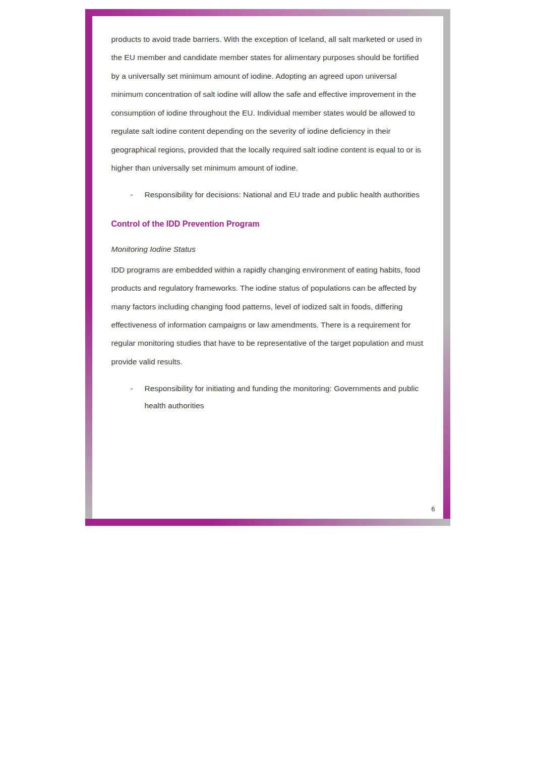products to avoid trade barriers. With the exception of Iceland, all salt marketed or used in the EU member and candidate member states for alimentary purposes should be fortified by a universally set minimum amount of iodine. Adopting an agreed upon universal minimum concentration of salt iodine will allow the safe and effective improvement in the consumption of iodine throughout the EU. Individual member states would be allowed to regulate salt iodine content depending on the severity of iodine deficiency in their geographical regions, provided that the locally required salt iodine content is equal to or is higher than universally set minimum amount of iodine.
Responsibility for decisions: National and EU trade and public health authorities
Control of the IDD Prevention Program
Monitoring Iodine Status
IDD programs are embedded within a rapidly changing environment of eating habits, food products and regulatory frameworks. The iodine status of populations can be affected by many factors including changing food patterns, level of iodized salt in foods, differing effectiveness of information campaigns or law amendments. There is a requirement for regular monitoring studies that have to be representative of the target population and must provide valid results.
Responsibility for initiating and funding the monitoring: Governments and public health authorities
6